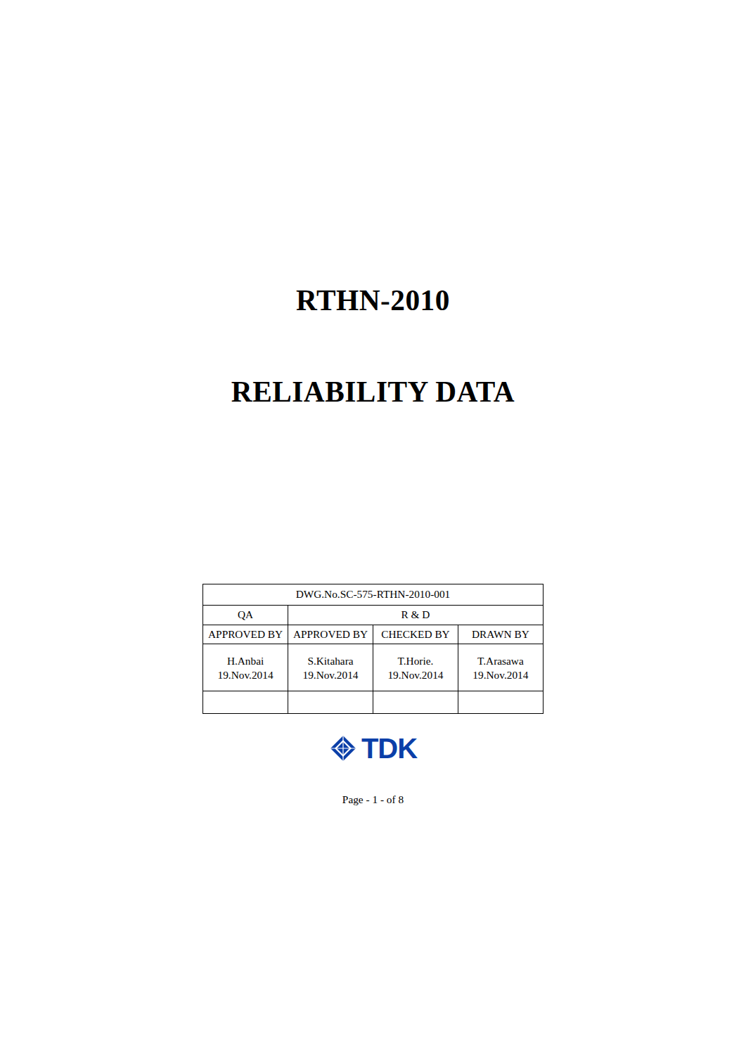RTHN-2010
RELIABILITY DATA
| DWG.No.SC-575-RTHN-2010-001 |
| QA | R & D |
| APPROVED BY | APPROVED BY | CHECKED BY | DRAWN BY |
| H.Anbai 19.Nov.2014 | S.Kitahara 19.Nov.2014 | T.Horie. 19.Nov.2014 | T.Arasawa 19.Nov.2014 |
TDK
Page - 1 - of 8